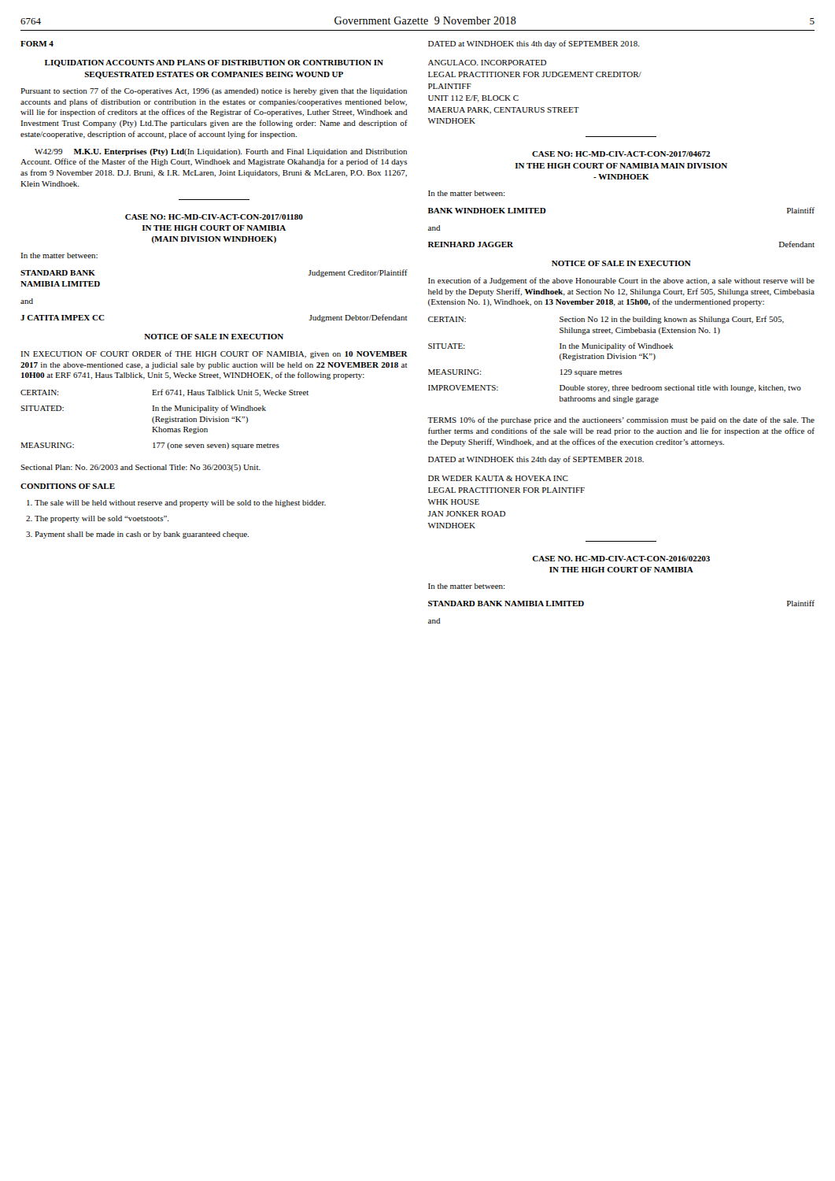6764 Government Gazette 9 November 2018 5
FORM 4
Liquidation Accounts and Plans of Distribution or Contribution in Sequestrated Estates or Companies Being Wound Up
Pursuant to section 77 of the Co-operatives Act, 1996 (as amended) notice is hereby given that the liquidation accounts and plans of distribution or contribution in the estates or companies/cooperatives mentioned below, will lie for inspection of creditors at the offices of the Registrar of Co-operatives, Luther Street, Windhoek and Investment Trust Company (Pty) Ltd.The particulars given are the following order: Name and description of estate/cooperative, description of account, place of account lying for inspection.
W42/99 M.K.U. Enterprises (Pty) Ltd(In Liquidation). Fourth and Final Liquidation and Distribution Account. Office of the Master of the High Court, Windhoek and Magistrate Okahandja for a period of 14 days as from 9 November 2018. D.J. Bruni, & I.R. McLaren, Joint Liquidators, Bruni & McLaren, P.O. Box 11267, Klein Windhoek.
Case No: HC-MD-CIV-ACT-CON-2017/01180
In the High Court of Namibia
(Main Division Windhoek)
In the matter between:
Standard Bank
Namibia Limited Judgement Creditor/Plaintiff
and
J Catita Impex CC Judgment Debtor/Defendant
Notice of Sale in Execution
IN EXECUTION OF COURT ORDER of THE HIGH COURT OF NAMIBIA, given on 10 NOVEMBER 2017 in the above-mentioned case, a judicial sale by public auction will be held on 22 NOVEMBER 2018 at 10H00 at ERF 6741, Haus Talblick, Unit 5, Wecke Street, WINDHOEK, of the following property:
| Certain: | Erf 6741, Haus Talblick Unit 5, Wecke Street |
| Situated: | In the Municipality of Windhoek (Registration Division “K”) Khomas Region |
| Measuring: | 177 (one seven seven) square metres |
Sectional Plan: No. 26/2003 and Sectional Title: No 36/2003(5) Unit.
Conditions of Sale
The sale will be held without reserve and property will be sold to the highest bidder.
The property will be sold “voetstoots”.
Payment shall be made in cash or by bank guaranteed cheque.
DATED at WINDHOEK this 4th day of SEPTEMBER 2018.
Angulaco. Incorporated
Legal Practitioner for Judgement Creditor/
Plaintiff
Unit 112 E/F, Block C
Maerua Park, Centaurus Street
Windhoek
Case No: HC-MD-CIV-ACT-CON-2017/04672
In the High Court of Namibia Main Division
- Windhoek
In the matter between:
Bank Windhoek Limited Plaintiff
and
Reinhard Jagger Defendant
Notice of Sale in Execution
In execution of a Judgement of the above Honourable Court in the above action, a sale without reserve will be held by the Deputy Sheriff, Windhoek, at Section No 12, Shilunga Court, Erf 505, Shilunga street, Cimbebasia (Extension No. 1), Windhoek, on 13 November 2018, at 15h00, of the undermentioned property:
| Certain: | Section No 12 in the building known as Shilunga Court, Erf 505, Shilunga street, Cimbebasia (Extension No. 1) |
| Situate: | In the Municipality of Windhoek (Registration Division “K”) |
| Measuring: | 129 square metres |
| Improvements: | Double storey, three bedroom sectional title with lounge, kitchen, two bathrooms and single garage |
TERMS 10% of the purchase price and the auctioneers’ commission must be paid on the date of the sale. The further terms and conditions of the sale will be read prior to the auction and lie for inspection at the office of the Deputy Sheriff, Windhoek, and at the offices of the execution creditor’s attorneys.
DATED at WINDHOEK this 24th day of SEPTEMBER 2018.
Dr Weder Kauta & Hoveka Inc
Legal Practitioner for Plaintiff
WHK House
Jan Jonker Road
Windhoek
Case No. HC-MD-CIV-ACT-CON-2016/02203
In the High Court of Namibia
In the matter between:
Standard Bank Namibia Limited Plaintiff
and